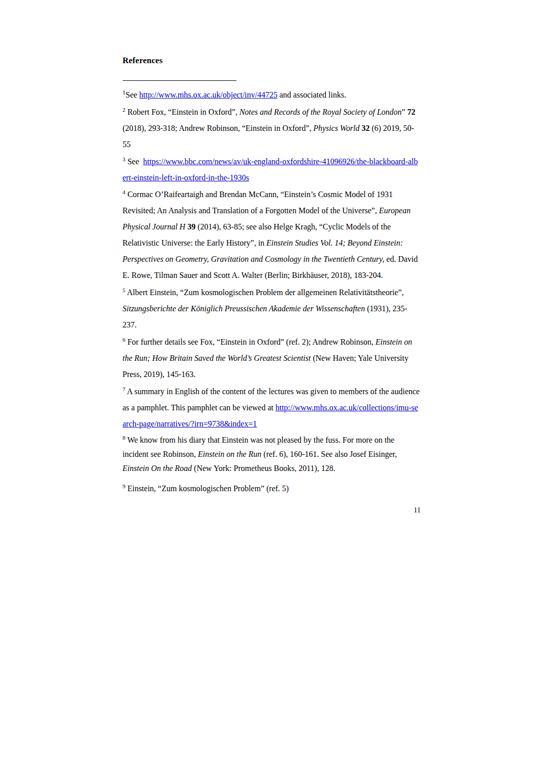References
1 See http://www.mhs.ox.ac.uk/object/inv/44725 and associated links.
2 Robert Fox, “Einstein in Oxford”, Notes and Records of the Royal Society of London” 72 (2018), 293-318; Andrew Robinson, “Einstein in Oxford”, Physics World 32 (6) 2019, 50-55
3 See https://www.bbc.com/news/av/uk-england-oxfordshire-41096926/the-blackboard-albert-einstein-left-in-oxford-in-the-1930s
4 Cormac O’Raifeartaigh and Brendan McCann, “Einstein’s Cosmic Model of 1931 Revisited; An Analysis and Translation of a Forgotten Model of the Universe”, European Physical Journal H 39 (2014), 63-85; see also Helge Kragh, “Cyclic Models of the Relativistic Universe: the Early History”, in Einstein Studies Vol. 14; Beyond Einstein: Perspectives on Geometry, Gravitation and Cosmology in the Twentieth Century, ed. David E. Rowe, Tilman Sauer and Scott A. Walter (Berlin; Birkhäuser, 2018), 183-204.
5 Albert Einstein, “Zum kosmologischen Problem der allgemeinen Relativitätstheorie”, Sitzungsberichte der Königlich Preussischen Akademie der Wissenschaften (1931), 235-237.
6 For further details see Fox, “Einstein in Oxford” (ref. 2); Andrew Robinson, Einstein on the Run; How Britain Saved the World’s Greatest Scientist (New Haven; Yale University Press, 2019), 145-163.
7 A summary in English of the content of the lectures was given to members of the audience as a pamphlet. This pamphlet can be viewed at http://www.mhs.ox.ac.uk/collections/imu-search-page/narratives/?irn=9738&index=1
8 We know from his diary that Einstein was not pleased by the fuss. For more on the incident see Robinson, Einstein on the Run (ref. 6), 160-161. See also Josef Eisinger, Einstein On the Road (New York: Prometheus Books, 2011), 128.
9 Einstein, “Zum kosmologischen Problem” (ref. 5)
11